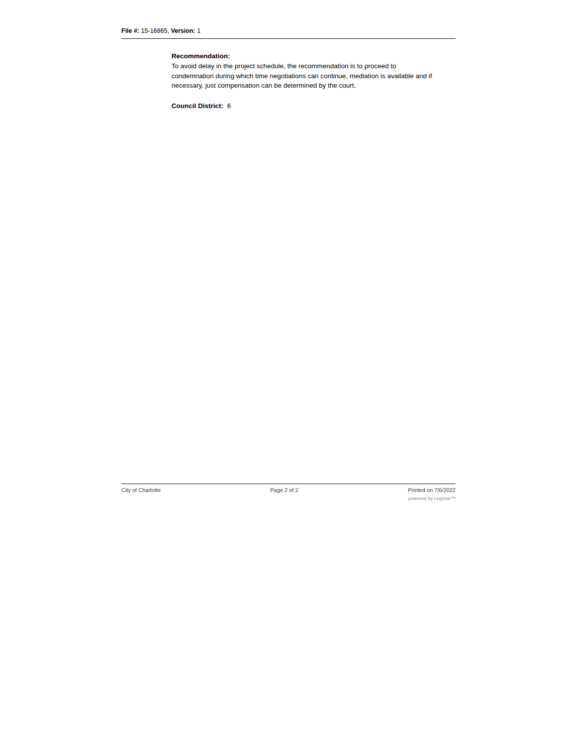File #: 15-16865, Version: 1
Recommendation:
To avoid delay in the project schedule, the recommendation is to proceed to condemnation during which time negotiations can continue, mediation is available and if necessary, just compensation can be determined by the court.
Council District: 6
City of Charlotte
Page 2 of 2
Printed on 7/6/2022 powered by Legistar™